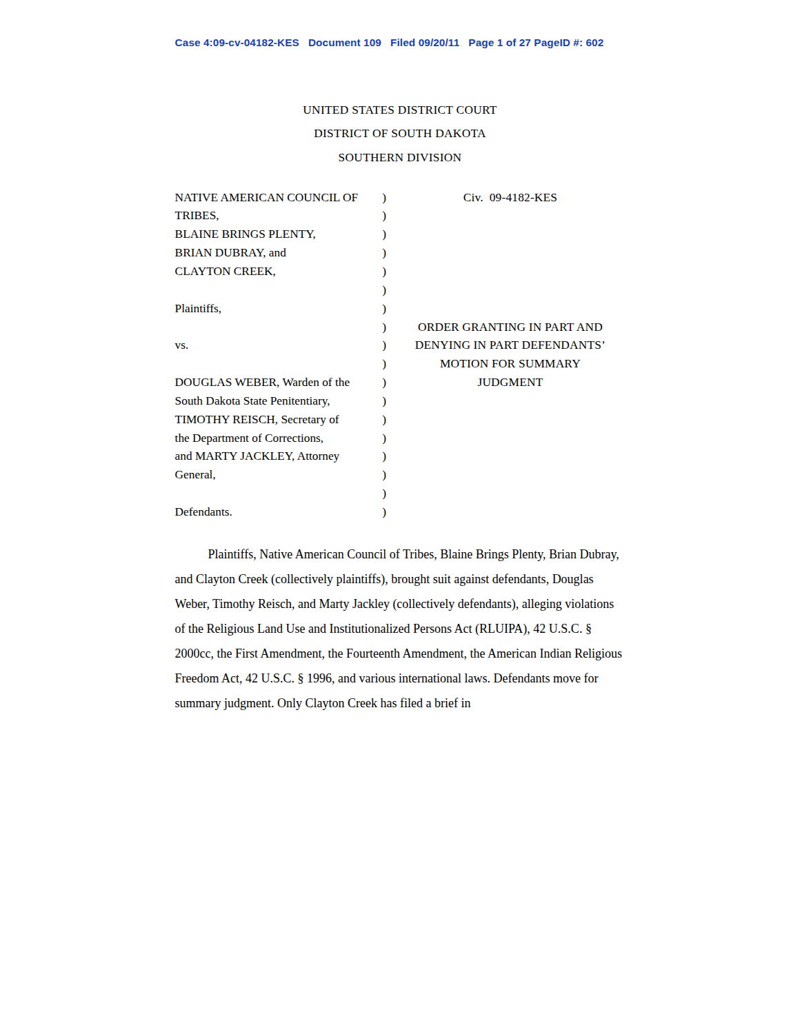Case 4:09-cv-04182-KES Document 109 Filed 09/20/11 Page 1 of 27 PageID #: 602
UNITED STATES DISTRICT COURT
DISTRICT OF SOUTH DAKOTA
SOUTHERN DIVISION
| NATIVE AMERICAN COUNCIL OF | ) | Civ. 09-4182-KES |
| TRIBES, | ) | |
| BLAINE BRINGS PLENTY, | ) | |
| BRIAN DUBRAY, and | ) | |
| CLAYTON CREEK, | ) | |
| | ) | |
| Plaintiffs, | ) | |
| | ) | ORDER GRANTING IN PART AND |
| vs. | ) | DENYING IN PART DEFENDANTS’ |
| | ) | MOTION FOR SUMMARY |
| DOUGLAS WEBER, Warden of the | ) | JUDGMENT |
| South Dakota State Penitentiary, | ) | |
| TIMOTHY REISCH, Secretary of | ) | |
| the Department of Corrections, | ) | |
| and MARTY JACKLEY, Attorney | ) | |
| General, | ) | |
| | ) | |
| Defendants. | ) | |
Plaintiffs, Native American Council of Tribes, Blaine Brings Plenty, Brian Dubray, and Clayton Creek (collectively plaintiffs), brought suit against defendants, Douglas Weber, Timothy Reisch, and Marty Jackley (collectively defendants), alleging violations of the Religious Land Use and Institutionalized Persons Act (RLUIPA), 42 U.S.C. § 2000cc, the First Amendment, the Fourteenth Amendment, the American Indian Religious Freedom Act, 42 U.S.C. § 1996, and various international laws. Defendants move for summary judgment. Only Clayton Creek has filed a brief in